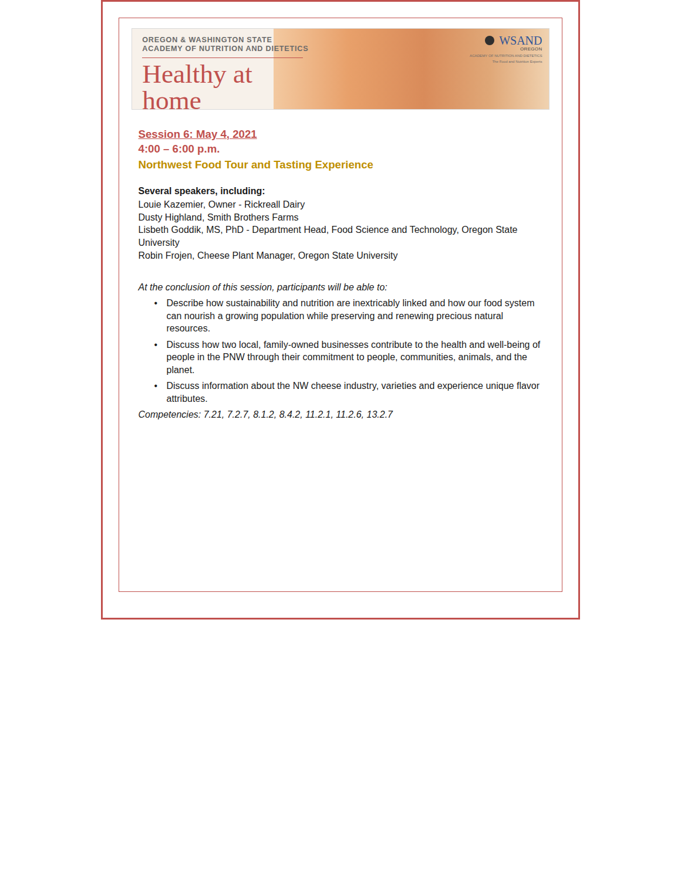OREGON & WASHINGTON STATE
ACADEMY OF NUTRITION AND DIETETICS
Healthy at home
2021 Virtual Conference
Scheduled Thursdays @ 12 - April 15 through May 20
WSAND
OREGON
ACADEMY OF NUTRITION AND DIETETICS
The Food and Nutrition Experts
Session 6: May 4, 2021
4:00 – 6:00 p.m.
Northwest Food Tour and Tasting Experience
Several speakers, including:
Louie Kazemier, Owner - Rickreall Dairy
Dusty Highland, Smith Brothers Farms
Lisbeth Goddik, MS, PhD - Department Head, Food Science and Technology, Oregon State University
Robin Frojen, Cheese Plant Manager, Oregon State University
At the conclusion of this session, participants will be able to:
Describe how sustainability and nutrition are inextricably linked and how our food system can nourish a growing population while preserving and renewing precious natural resources.
Discuss how two local, family-owned businesses contribute to the health and well-being of people in the PNW through their commitment to people, communities, animals, and the planet.
Discuss information about the NW cheese industry, varieties and experience unique flavor attributes.
Competencies: 7.21, 7.2.7, 8.1.2, 8.4.2, 11.2.1, 11.2.6, 13.2.7